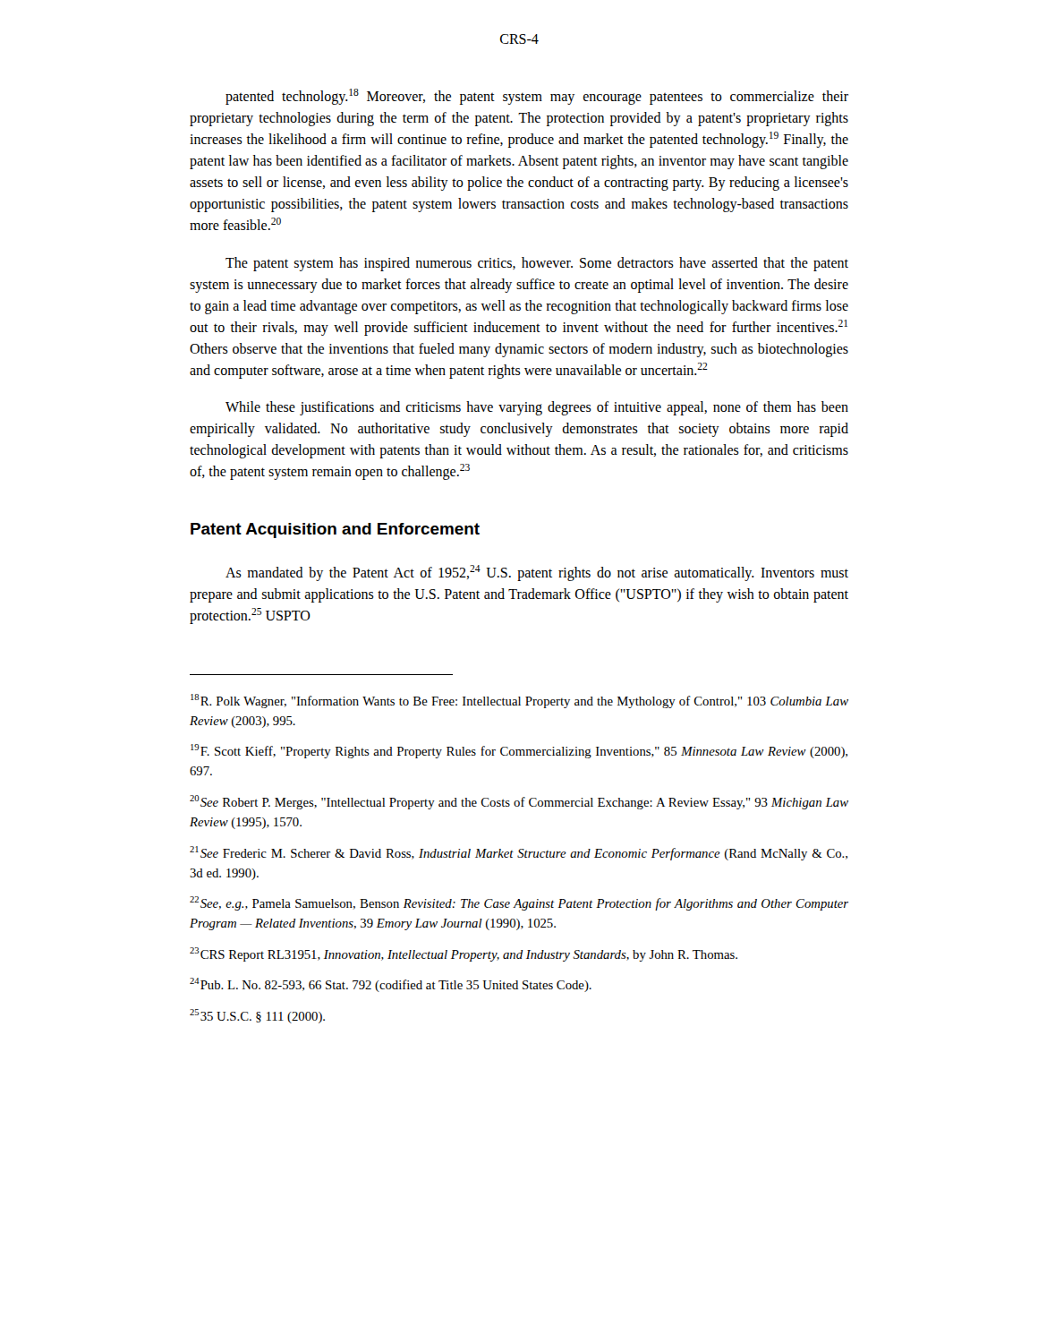CRS-4
patented technology.18 Moreover, the patent system may encourage patentees to commercialize their proprietary technologies during the term of the patent. The protection provided by a patent's proprietary rights increases the likelihood a firm will continue to refine, produce and market the patented technology.19 Finally, the patent law has been identified as a facilitator of markets. Absent patent rights, an inventor may have scant tangible assets to sell or license, and even less ability to police the conduct of a contracting party. By reducing a licensee's opportunistic possibilities, the patent system lowers transaction costs and makes technology-based transactions more feasible.20
The patent system has inspired numerous critics, however. Some detractors have asserted that the patent system is unnecessary due to market forces that already suffice to create an optimal level of invention. The desire to gain a lead time advantage over competitors, as well as the recognition that technologically backward firms lose out to their rivals, may well provide sufficient inducement to invent without the need for further incentives.21 Others observe that the inventions that fueled many dynamic sectors of modern industry, such as biotechnologies and computer software, arose at a time when patent rights were unavailable or uncertain.22
While these justifications and criticisms have varying degrees of intuitive appeal, none of them has been empirically validated. No authoritative study conclusively demonstrates that society obtains more rapid technological development with patents than it would without them. As a result, the rationales for, and criticisms of, the patent system remain open to challenge.23
Patent Acquisition and Enforcement
As mandated by the Patent Act of 1952,24 U.S. patent rights do not arise automatically. Inventors must prepare and submit applications to the U.S. Patent and Trademark Office ("USPTO") if they wish to obtain patent protection.25 USPTO
18R. Polk Wagner, "Information Wants to Be Free: Intellectual Property and the Mythology of Control," 103 Columbia Law Review (2003), 995.
19F. Scott Kieff, "Property Rights and Property Rules for Commercializing Inventions," 85 Minnesota Law Review (2000), 697.
20See Robert P. Merges, "Intellectual Property and the Costs of Commercial Exchange: A Review Essay," 93 Michigan Law Review (1995), 1570.
21See Frederic M. Scherer & David Ross, Industrial Market Structure and Economic Performance (Rand McNally & Co., 3d ed. 1990).
22See, e.g., Pamela Samuelson, Benson Revisited: The Case Against Patent Protection for Algorithms and Other Computer Program — Related Inventions, 39 Emory Law Journal (1990), 1025.
23CRS Report RL31951, Innovation, Intellectual Property, and Industry Standards, by John R. Thomas.
24Pub. L. No. 82-593, 66 Stat. 792 (codified at Title 35 United States Code).
2535 U.S.C. § 111 (2000).